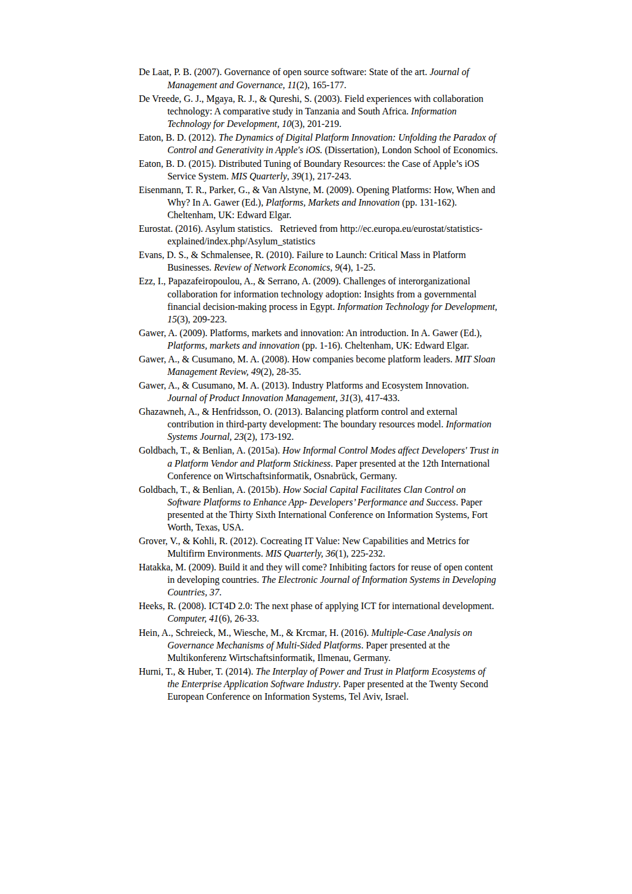De Laat, P. B. (2007). Governance of open source software: State of the art. Journal of Management and Governance, 11(2), 165-177.
De Vreede, G. J., Mgaya, R. J., & Qureshi, S. (2003). Field experiences with collaboration technology: A comparative study in Tanzania and South Africa. Information Technology for Development, 10(3), 201-219.
Eaton, B. D. (2012). The Dynamics of Digital Platform Innovation: Unfolding the Paradox of Control and Generativity in Apple's iOS. (Dissertation), London School of Economics.
Eaton, B. D. (2015). Distributed Tuning of Boundary Resources: the Case of Apple’s iOS Service System. MIS Quarterly, 39(1), 217-243.
Eisenmann, T. R., Parker, G., & Van Alstyne, M. (2009). Opening Platforms: How, When and Why? In A. Gawer (Ed.), Platforms, Markets and Innovation (pp. 131-162). Cheltenham, UK: Edward Elgar.
Eurostat. (2016). Asylum statistics. Retrieved from http://ec.europa.eu/eurostat/statistics-explained/index.php/Asylum_statistics
Evans, D. S., & Schmalensee, R. (2010). Failure to Launch: Critical Mass in Platform Businesses. Review of Network Economics, 9(4), 1-25.
Ezz, I., Papazafeiropoulou, A., & Serrano, A. (2009). Challenges of interorganizational collaboration for information technology adoption: Insights from a governmental financial decision-making process in Egypt. Information Technology for Development, 15(3), 209-223.
Gawer, A. (2009). Platforms, markets and innovation: An introduction. In A. Gawer (Ed.), Platforms, markets and innovation (pp. 1-16). Cheltenham, UK: Edward Elgar.
Gawer, A., & Cusumano, M. A. (2008). How companies become platform leaders. MIT Sloan Management Review, 49(2), 28-35.
Gawer, A., & Cusumano, M. A. (2013). Industry Platforms and Ecosystem Innovation. Journal of Product Innovation Management, 31(3), 417-433.
Ghazawneh, A., & Henfridsson, O. (2013). Balancing platform control and external contribution in third-party development: The boundary resources model. Information Systems Journal, 23(2), 173-192.
Goldbach, T., & Benlian, A. (2015a). How Informal Control Modes affect Developers' Trust in a Platform Vendor and Platform Stickiness. Paper presented at the 12th International Conference on Wirtschaftsinformatik, Osnabrück, Germany.
Goldbach, T., & Benlian, A. (2015b). How Social Capital Facilitates Clan Control on Software Platforms to Enhance App- Developers’ Performance and Success. Paper presented at the Thirty Sixth International Conference on Information Systems, Fort Worth, Texas, USA.
Grover, V., & Kohli, R. (2012). Cocreating IT Value: New Capabilities and Metrics for Multifirm Environments. MIS Quarterly, 36(1), 225-232.
Hatakka, M. (2009). Build it and they will come? Inhibiting factors for reuse of open content in developing countries. The Electronic Journal of Information Systems in Developing Countries, 37.
Heeks, R. (2008). ICT4D 2.0: The next phase of applying ICT for international development. Computer, 41(6), 26-33.
Hein, A., Schreieck, M., Wiesche, M., & Krcmar, H. (2016). Multiple-Case Analysis on Governance Mechanisms of Multi-Sided Platforms. Paper presented at the Multikonferenz Wirtschaftsinformatik, Ilmenau, Germany.
Hurni, T., & Huber, T. (2014). The Interplay of Power and Trust in Platform Ecosystems of the Enterprise Application Software Industry. Paper presented at the Twenty Second European Conference on Information Systems, Tel Aviv, Israel.